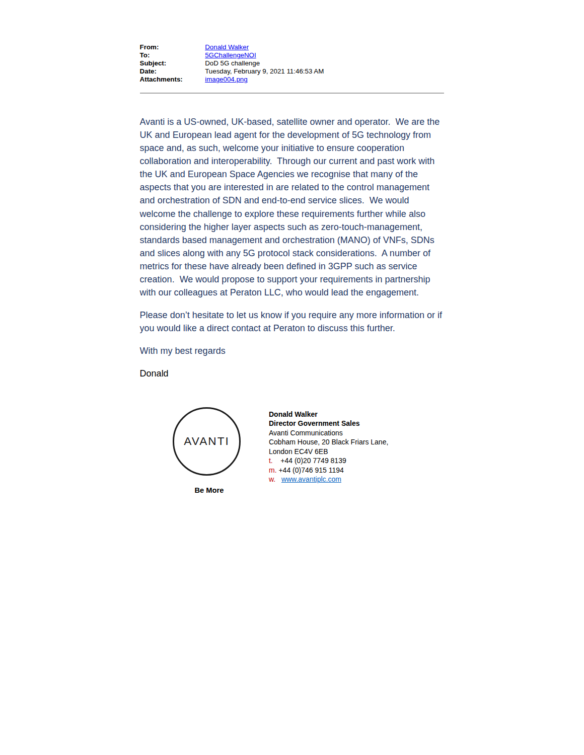| From: | Donald Walker |
| To: | 5GChallengeNOI |
| Subject: | DoD 5G challenge |
| Date: | Tuesday, February 9, 2021 11:46:53 AM |
| Attachments: | image004.png |
Avanti is a US-owned, UK-based, satellite owner and operator. We are the UK and European lead agent for the development of 5G technology from space and, as such, welcome your initiative to ensure cooperation collaboration and interoperability. Through our current and past work with the UK and European Space Agencies we recognise that many of the aspects that you are interested in are related to the control management and orchestration of SDN and end-to-end service slices. We would welcome the challenge to explore these requirements further while also considering the higher layer aspects such as zero-touch-management, standards based management and orchestration (MANO) of VNFs, SDNs and slices along with any 5G protocol stack considerations. A number of metrics for these have already been defined in 3GPP such as service creation. We would propose to support your requirements in partnership with our colleagues at Peraton LLC, who would lead the engagement.
Please don’t hesitate to let us know if you require any more information or if you would like a direct contact at Peraton to discuss this further.
With my best regards
Donald
| AVANTI Be More | Donald Walker Director Government Sales Avanti Communications Cobham House, 20 Black Friars Lane, London EC4V 6EB t. +44 (0)20 7749 8139 m. +44 (0)746 915 1194 w. www.avantiplc.com |